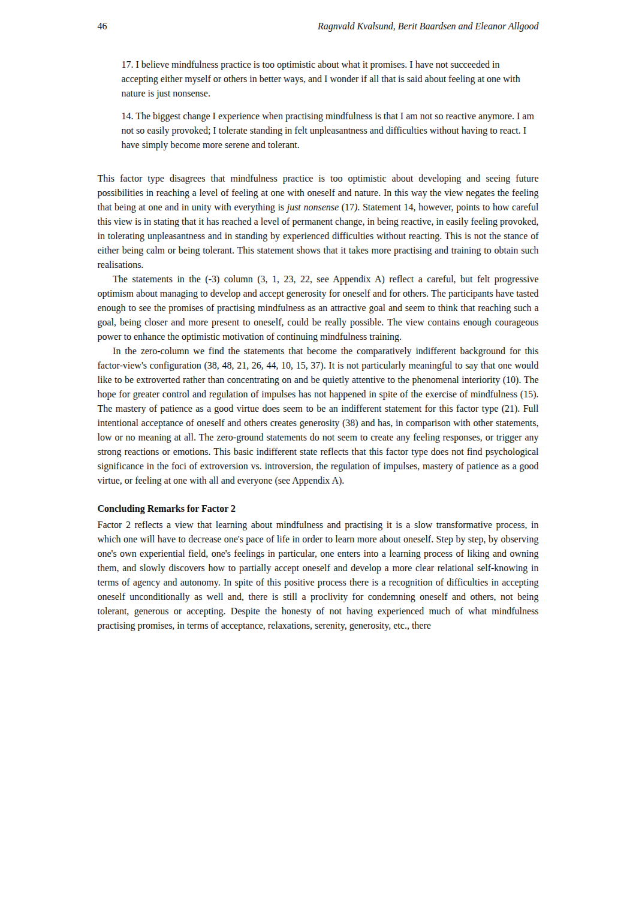46 Ragnvald Kvalsund, Berit Baardsen and Eleanor Allgood
17. I believe mindfulness practice is too optimistic about what it promises. I have not succeeded in accepting either myself or others in better ways, and I wonder if all that is said about feeling at one with nature is just nonsense.
14. The biggest change I experience when practising mindfulness is that I am not so reactive anymore. I am not so easily provoked; I tolerate standing in felt unpleasantness and difficulties without having to react. I have simply become more serene and tolerant.
This factor type disagrees that mindfulness practice is too optimistic about developing and seeing future possibilities in reaching a level of feeling at one with oneself and nature. In this way the view negates the feeling that being at one and in unity with everything is just nonsense (17). Statement 14, however, points to how careful this view is in stating that it has reached a level of permanent change, in being reactive, in easily feeling provoked, in tolerating unpleasantness and in standing by experienced difficulties without reacting. This is not the stance of either being calm or being tolerant. This statement shows that it takes more practising and training to obtain such realisations.
The statements in the (-3) column (3, 1, 23, 22, see Appendix A) reflect a careful, but felt progressive optimism about managing to develop and accept generosity for oneself and for others. The participants have tasted enough to see the promises of practising mindfulness as an attractive goal and seem to think that reaching such a goal, being closer and more present to oneself, could be really possible. The view contains enough courageous power to enhance the optimistic motivation of continuing mindfulness training.
In the zero-column we find the statements that become the comparatively indifferent background for this factor-view's configuration (38, 48, 21, 26, 44, 10, 15, 37). It is not particularly meaningful to say that one would like to be extroverted rather than concentrating on and be quietly attentive to the phenomenal interiority (10). The hope for greater control and regulation of impulses has not happened in spite of the exercise of mindfulness (15). The mastery of patience as a good virtue does seem to be an indifferent statement for this factor type (21). Full intentional acceptance of oneself and others creates generosity (38) and has, in comparison with other statements, low or no meaning at all. The zero-ground statements do not seem to create any feeling responses, or trigger any strong reactions or emotions. This basic indifferent state reflects that this factor type does not find psychological significance in the foci of extroversion vs. introversion, the regulation of impulses, mastery of patience as a good virtue, or feeling at one with all and everyone (see Appendix A).
Concluding Remarks for Factor 2
Factor 2 reflects a view that learning about mindfulness and practising it is a slow transformative process, in which one will have to decrease one's pace of life in order to learn more about oneself. Step by step, by observing one's own experiential field, one's feelings in particular, one enters into a learning process of liking and owning them, and slowly discovers how to partially accept oneself and develop a more clear relational self-knowing in terms of agency and autonomy. In spite of this positive process there is a recognition of difficulties in accepting oneself unconditionally as well and, there is still a proclivity for condemning oneself and others, not being tolerant, generous or accepting. Despite the honesty of not having experienced much of what mindfulness practising promises, in terms of acceptance, relaxations, serenity, generosity, etc., there